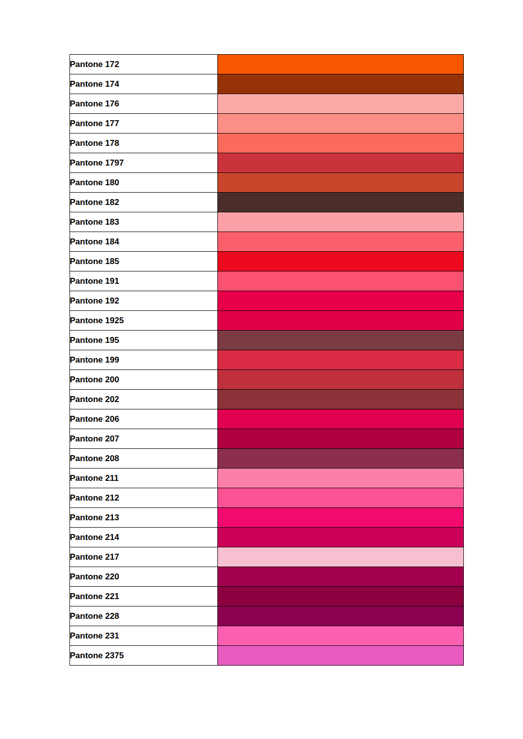| Pantone 172 | |
| Pantone 174 | |
| Pantone 176 | |
| Pantone 177 | |
| Pantone 178 | |
| Pantone 1797 | |
| Pantone 180 | |
| Pantone 182 | |
| Pantone 183 | |
| Pantone 184 | |
| Pantone 185 | |
| Pantone 191 | |
| Pantone 192 | |
| Pantone 1925 | |
| Pantone 195 | |
| Pantone 199 | |
| Pantone 200 | |
| Pantone 202 | |
| Pantone 206 | |
| Pantone 207 | |
| Pantone 208 | |
| Pantone 211 | |
| Pantone 212 | |
| Pantone 213 | |
| Pantone 214 | |
| Pantone 217 | |
| Pantone 220 | |
| Pantone 221 | |
| Pantone 228 | |
| Pantone 231 | |
| Pantone 2375 | |